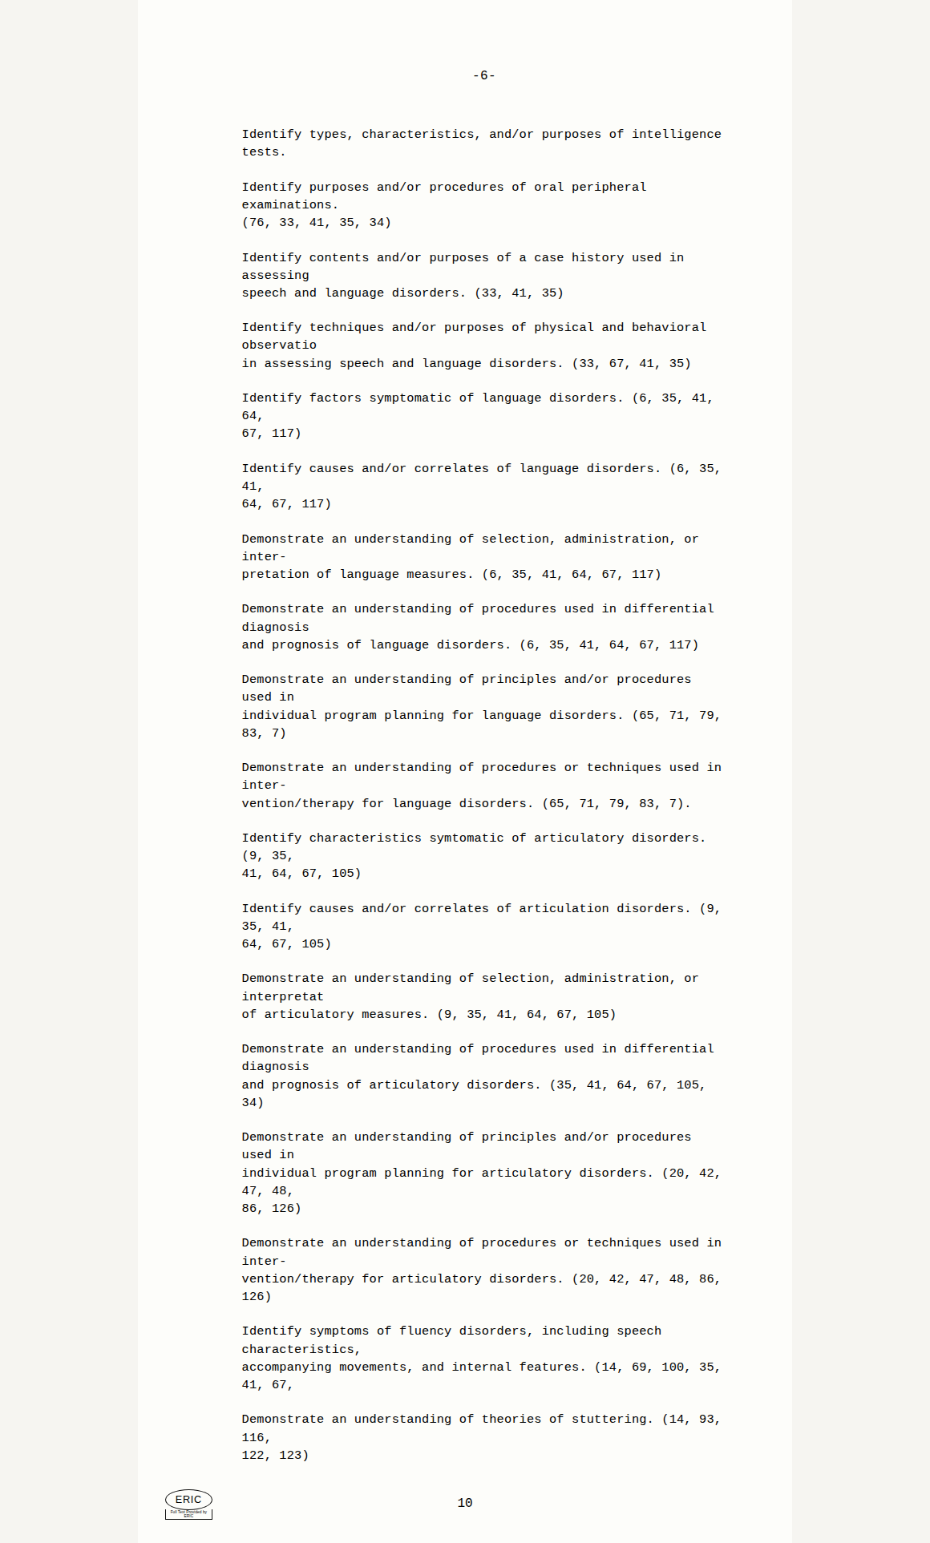-6-
Identify types, characteristics, and/or purposes of intelligence tests.
Identify purposes and/or procedures of oral peripheral examinations.
(76, 33, 41, 35, 34)
Identify contents and/or purposes of a case history used in assessing
speech and language disorders. (33, 41, 35)
Identify techniques and/or purposes of physical and behavioral observatio
in assessing speech and language disorders. (33, 67, 41, 35)
Identify factors symptomatic of language disorders. (6, 35, 41, 64,
67, 117)
Identify causes and/or correlates of language disorders. (6, 35, 41,
64, 67, 117)
Demonstrate an understanding of selection, administration, or inter-
pretation of language measures. (6, 35, 41, 64, 67, 117)
Demonstrate an understanding of procedures used in differential diagnosis
and prognosis of language disorders. (6, 35, 41, 64, 67, 117)
Demonstrate an understanding of principles and/or procedures used in
individual program planning for language disorders. (65, 71, 79, 83, 7)
Demonstrate an understanding of procedures or techniques used in inter-
vention/therapy for language disorders. (65, 71, 79, 83, 7).
Identify characteristics symtomatic of articulatory disorders. (9, 35,
41, 64, 67, 105)
Identify causes and/or correlates of articulation disorders. (9, 35, 41,
64, 67, 105)
Demonstrate an understanding of selection, administration, or interpretat
of articulatory measures. (9, 35, 41, 64, 67, 105)
Demonstrate an understanding of procedures used in differential diagnosis
and prognosis of articulatory disorders. (35, 41, 64, 67, 105, 34)
Demonstrate an understanding of principles and/or procedures used in
individual program planning for articulatory disorders. (20, 42, 47, 48,
86, 126)
Demonstrate an understanding of procedures or techniques used in inter-
vention/therapy for articulatory disorders. (20, 42, 47, 48, 86, 126)
Identify symptoms of fluency disorders, including speech characteristics,
accompanying movements, and internal features. (14, 69, 100, 35, 41, 67,
Demonstrate an understanding of theories of stuttering. (14, 93, 116,
122, 123)
ERIC
Full Text Provided by ERIC
10